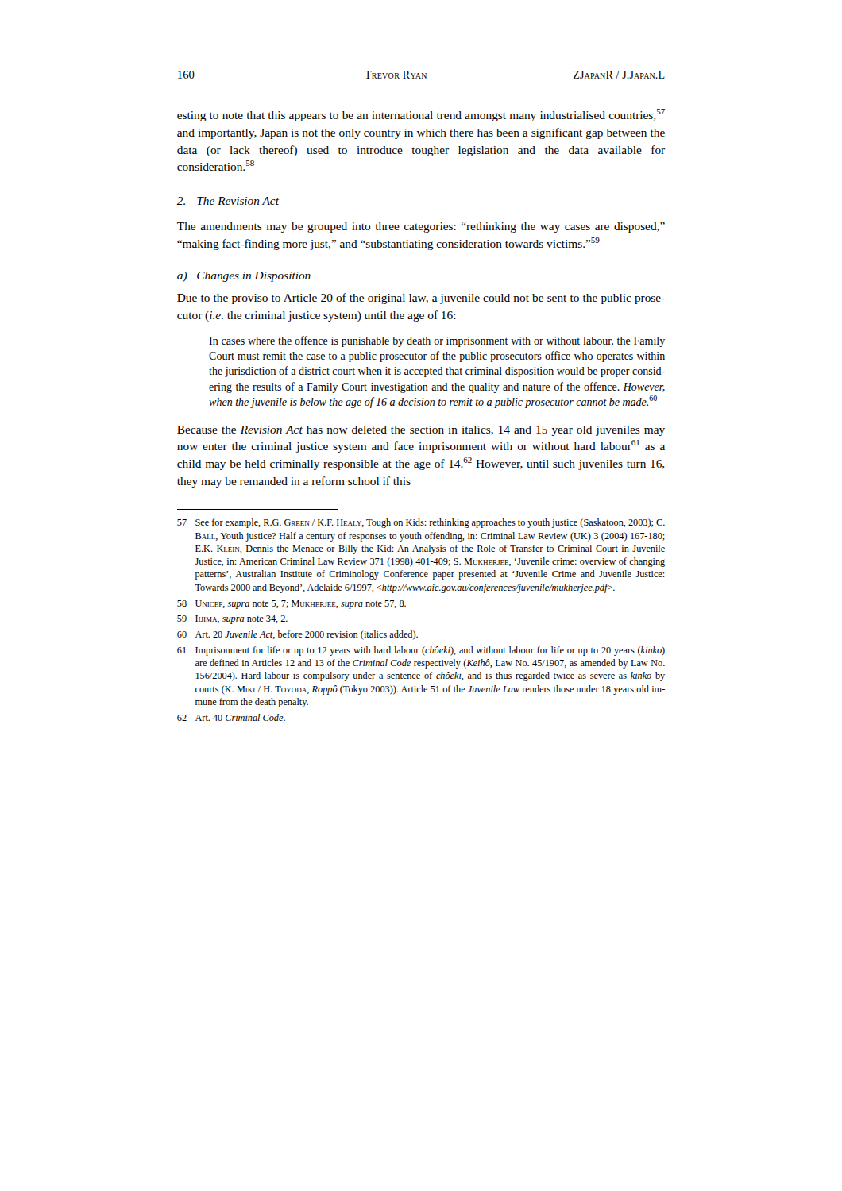160 Trevor Ryan ZJapanR / J.Japan.L
esting to note that this appears to be an international trend amongst many industrialised countries,57 and importantly, Japan is not the only country in which there has been a significant gap between the data (or lack thereof) used to introduce tougher legislation and the data available for consideration.58
2. The Revision Act
The amendments may be grouped into three categories: “rethinking the way cases are disposed,” “making fact-finding more just,” and “substantiating consideration towards victims.”59
a) Changes in Disposition
Due to the proviso to Article 20 of the original law, a juvenile could not be sent to the public prosecutor (i.e. the criminal justice system) until the age of 16:
In cases where the offence is punishable by death or imprisonment with or without labour, the Family Court must remit the case to a public prosecutor of the public prosecutors office who operates within the jurisdiction of a district court when it is accepted that criminal disposition would be proper considering the results of a Family Court investigation and the quality and nature of the offence. However, when the juvenile is below the age of 16 a decision to remit to a public prosecutor cannot be made.60
Because the Revision Act has now deleted the section in italics, 14 and 15 year old juveniles may now enter the criminal justice system and face imprisonment with or without hard labour61 as a child may be held criminally responsible at the age of 14.62 However, until such juveniles turn 16, they may be remanded in a reform school if this
57 See for example, R.G. Green / K.F. Healy, Tough on Kids: rethinking approaches to youth justice (Saskatoon, 2003); C. Ball, Youth justice? Half a century of responses to youth offending, in: Criminal Law Review (UK) 3 (2004) 167-180; E.K. Klein, Dennis the Menace or Billy the Kid: An Analysis of the Role of Transfer to Criminal Court in Juvenile Justice, in: American Criminal Law Review 371 (1998) 401-409; S. Mukherjee, ‘Juvenile crime: overview of changing patterns’, Australian Institute of Criminology Conference paper presented at ‘Juvenile Crime and Juvenile Justice: Towards 2000 and Beyond’, Adelaide 6/1997, <http://www.aic.gov.au/conferences/juvenile/mukherjee.pdf>.
58 Unicef, supra note 5, 7; Mukherjee, supra note 57, 8.
59 Iijima, supra note 34, 2.
60 Art. 20 Juvenile Act, before 2000 revision (italics added).
61 Imprisonment for life or up to 12 years with hard labour (chôeki), and without labour for life or up to 20 years (kinko) are defined in Articles 12 and 13 of the Criminal Code respectively (Keihô, Law No. 45/1907, as amended by Law No. 156/2004). Hard labour is compulsory under a sentence of chôeki, and is thus regarded twice as severe as kinko by courts (K. Miki / H. Toyoda, Roppô (Tokyo 2003)). Article 51 of the Juvenile Law renders those under 18 years old immune from the death penalty.
62 Art. 40 Criminal Code.